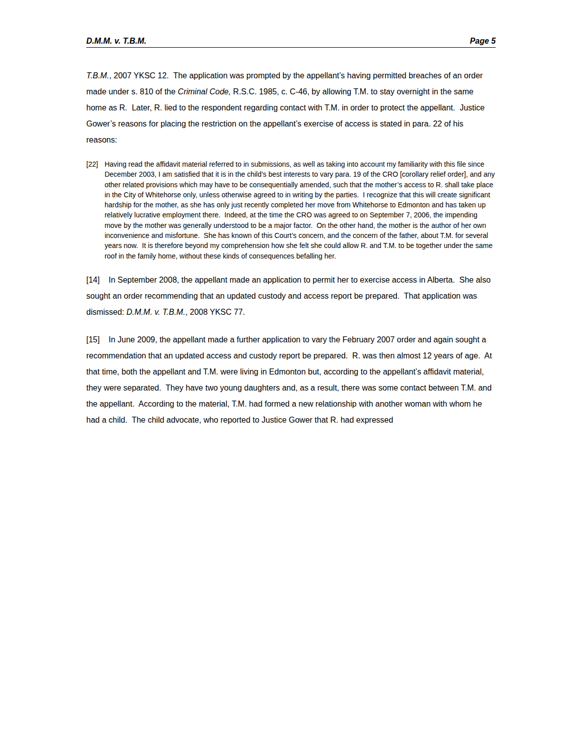D.M.M. v. T.B.M. Page 5
T.B.M., 2007 YKSC 12. The application was prompted by the appellant’s having permitted breaches of an order made under s. 810 of the Criminal Code, R.S.C. 1985, c. C-46, by allowing T.M. to stay overnight in the same home as R. Later, R. lied to the respondent regarding contact with T.M. in order to protect the appellant. Justice Gower’s reasons for placing the restriction on the appellant’s exercise of access is stated in para. 22 of his reasons:
[22] Having read the affidavit material referred to in submissions, as well as taking into account my familiarity with this file since December 2003, I am satisfied that it is in the child’s best interests to vary para. 19 of the CRO [corollary relief order], and any other related provisions which may have to be consequentially amended, such that the mother’s access to R. shall take place in the City of Whitehorse only, unless otherwise agreed to in writing by the parties. I recognize that this will create significant hardship for the mother, as she has only just recently completed her move from Whitehorse to Edmonton and has taken up relatively lucrative employment there. Indeed, at the time the CRO was agreed to on September 7, 2006, the impending move by the mother was generally understood to be a major factor. On the other hand, the mother is the author of her own inconvenience and misfortune. She has known of this Court’s concern, and the concern of the father, about T.M. for several years now. It is therefore beyond my comprehension how she felt she could allow R. and T.M. to be together under the same roof in the family home, without these kinds of consequences befalling her.
[14] In September 2008, the appellant made an application to permit her to exercise access in Alberta. She also sought an order recommending that an updated custody and access report be prepared. That application was dismissed: D.M.M. v. T.B.M., 2008 YKSC 77.
[15] In June 2009, the appellant made a further application to vary the February 2007 order and again sought a recommendation that an updated access and custody report be prepared. R. was then almost 12 years of age. At that time, both the appellant and T.M. were living in Edmonton but, according to the appellant’s affidavit material, they were separated. They have two young daughters and, as a result, there was some contact between T.M. and the appellant. According to the material, T.M. had formed a new relationship with another woman with whom he had a child. The child advocate, who reported to Justice Gower that R. had expressed